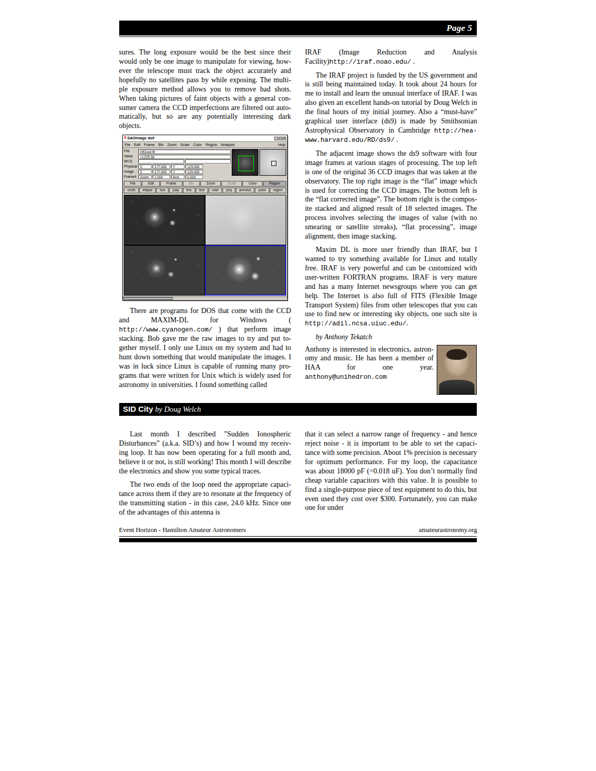Page 5
sures. The long exposure would be the best since their would only be one image to manipulate for viewing, however the telescope must track the object accurately and hopefully no satellites pass by while exposing. The multiple exposure method allows you to remove bad shots. When taking pictures of faint objects with a general consumer camera the CCD imperfections are filtered out automatically, but so are any potentially interesting dark objects.
X SAOImage ds9 _□×
File Edit Frame Bin Zoom Scale Color Region Analysis Help
File m51out.fit
Value>1225.38
WCS
Physical X 177.000 Y 129.000
Image X 177.000 Y 129.000
Frame4 Zoom 1.000 Ang 0.000
File Edit Frame Bin Zoom Scale Color Region
circle ellipse box poly line text ruler proj annulus point region
There are programs for DOS that come with the CCD and MAXIM-DL for Windows ( http://www.cyanogen.com/ ) that perform image stacking. Bob gave me the raw images to try and put together myself. I only use Linux on my system and had to hunt down something that would manipulate the images. I was in luck since Linux is capable of running many programs that were written for Unix which is widely used for astronomy in universities. I found something called
IRAF (Image Reduction and Analysis Facility)http://iraf.noao.edu/ .
The IRAF project is funded by the US government and is still being maintained today. It took about 24 hours for me to install and learn the unusual interface of IRAF. I was also given an excellent hands-on tutorial by Doug Welch in the final hours of my initial journey. Also a “must-have” graphical user interface (ds9) is made by Smithsonian Astrophysical Observatory in Cambridge http://hea-www.harvard.edu/RD/ds9/ .
The adjacent image shows the ds9 software with four image frames at various stages of processing. The top left is one of the original 36 CCD images that was taken at the observatory. The top right image is the “flat” image which is used for correcting the CCD images. The bottom left is the “flat corrected image”. The bottom right is the composite stacked and aligned result of 18 selected images. The process involves selecting the images of value (with no smearing or satellite streaks), “flat processing”, image alignment, then image stacking.
Maxim DL is more user friendly than IRAF, but I wanted to try something available for Linux and totally free. IRAF is very powerful and can be customized with user-written FORTRAN programs. IRAF is very mature and has a many Internet newsgroups where you can get help. The Internet is also full of FITS (Flexible Image Transport System) files from other telescopes that you can use to find new or interesting sky objects, one such site is http://adil.ncsa.uiuc.edu/.
by Anthony Tekatch
Anthony is interested in electronics, astronomy and music. He has been a member of HAA for one year. anthony@unihedron.com
SID City by Doug Welch
Last month I described ”Sudden Ionospheric Disturbances” (a.k.a. SID’s) and how I wound my receiving loop. It has now been operating for a full month and, believe it or not, is still working! This month I will describe the electronics and show you some typical traces.
The two ends of the loop need the appropriate capacitance across them if they are to resonate at the frequency of the transmitting station - in this case, 24.0 kHz. Since one of the advantages of this antenna is
that it can select a narrow range of frequency - and hence reject noise - it is important to be able to set the capacitance with some precision. About 1% precision is necessary for optimum performance. For my loop, the capacitance was about 18000 pF (=0.018 uF). You don’t normally find cheap variable capacitors with this value. It is possible to find a single-purpose piece of test equipment to do this, but even used they cost over $300. Fortunately, you can make one for under
Event Horizon - Hamilton Amateur Astronomers amateurastronomy.org